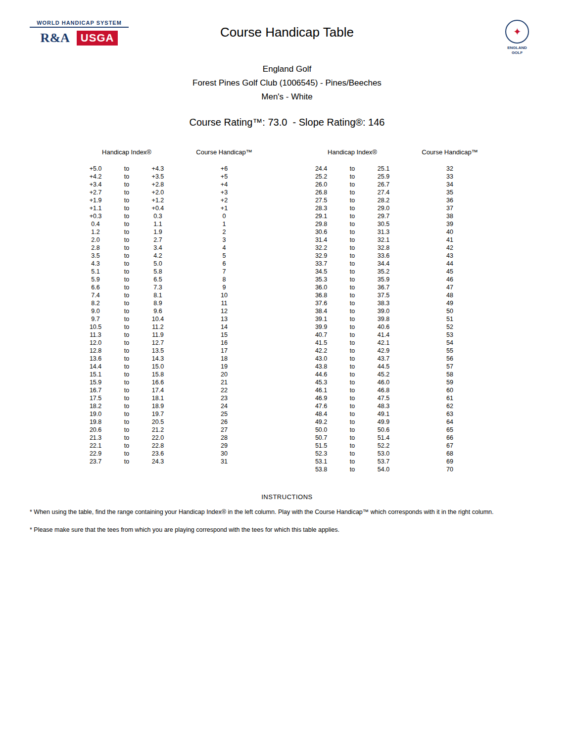WORLD HANDICAP SYSTEM
R&A USGA
✦
ENGLAND
GOLF
Course Handicap Table
England Golf
Forest Pines Golf Club (1006545) - Pines/Beeches
Men's - White
Course Rating™: 73.0 - Slope Rating®: 146
| Handicap Index® | Course Handicap™ | | Handicap Index® | Course Handicap™ |
| --- | --- | --- | --- | --- |
| +5.0 | to | +4.3 | +6 | | 24.4 | to | 25.1 | 32 |
| +4.2 | to | +3.5 | +5 | | 25.2 | to | 25.9 | 33 |
| +3.4 | to | +2.8 | +4 | | 26.0 | to | 26.7 | 34 |
| +2.7 | to | +2.0 | +3 | | 26.8 | to | 27.4 | 35 |
| +1.9 | to | +1.2 | +2 | | 27.5 | to | 28.2 | 36 |
| +1.1 | to | +0.4 | +1 | | 28.3 | to | 29.0 | 37 |
| +0.3 | to | 0.3 | 0 | | 29.1 | to | 29.7 | 38 |
| 0.4 | to | 1.1 | 1 | | 29.8 | to | 30.5 | 39 |
| 1.2 | to | 1.9 | 2 | | 30.6 | to | 31.3 | 40 |
| 2.0 | to | 2.7 | 3 | | 31.4 | to | 32.1 | 41 |
| 2.8 | to | 3.4 | 4 | | 32.2 | to | 32.8 | 42 |
| 3.5 | to | 4.2 | 5 | | 32.9 | to | 33.6 | 43 |
| 4.3 | to | 5.0 | 6 | | 33.7 | to | 34.4 | 44 |
| 5.1 | to | 5.8 | 7 | | 34.5 | to | 35.2 | 45 |
| 5.9 | to | 6.5 | 8 | | 35.3 | to | 35.9 | 46 |
| 6.6 | to | 7.3 | 9 | | 36.0 | to | 36.7 | 47 |
| 7.4 | to | 8.1 | 10 | | 36.8 | to | 37.5 | 48 |
| 8.2 | to | 8.9 | 11 | | 37.6 | to | 38.3 | 49 |
| 9.0 | to | 9.6 | 12 | | 38.4 | to | 39.0 | 50 |
| 9.7 | to | 10.4 | 13 | | 39.1 | to | 39.8 | 51 |
| 10.5 | to | 11.2 | 14 | | 39.9 | to | 40.6 | 52 |
| 11.3 | to | 11.9 | 15 | | 40.7 | to | 41.4 | 53 |
| 12.0 | to | 12.7 | 16 | | 41.5 | to | 42.1 | 54 |
| 12.8 | to | 13.5 | 17 | | 42.2 | to | 42.9 | 55 |
| 13.6 | to | 14.3 | 18 | | 43.0 | to | 43.7 | 56 |
| 14.4 | to | 15.0 | 19 | | 43.8 | to | 44.5 | 57 |
| 15.1 | to | 15.8 | 20 | | 44.6 | to | 45.2 | 58 |
| 15.9 | to | 16.6 | 21 | | 45.3 | to | 46.0 | 59 |
| 16.7 | to | 17.4 | 22 | | 46.1 | to | 46.8 | 60 |
| 17.5 | to | 18.1 | 23 | | 46.9 | to | 47.5 | 61 |
| 18.2 | to | 18.9 | 24 | | 47.6 | to | 48.3 | 62 |
| 19.0 | to | 19.7 | 25 | | 48.4 | to | 49.1 | 63 |
| 19.8 | to | 20.5 | 26 | | 49.2 | to | 49.9 | 64 |
| 20.6 | to | 21.2 | 27 | | 50.0 | to | 50.6 | 65 |
| 21.3 | to | 22.0 | 28 | | 50.7 | to | 51.4 | 66 |
| 22.1 | to | 22.8 | 29 | | 51.5 | to | 52.2 | 67 |
| 22.9 | to | 23.6 | 30 | | 52.3 | to | 53.0 | 68 |
| 23.7 | to | 24.3 | 31 | | 53.1 | to | 53.7 | 69 |
| | | | | | 53.8 | to | 54.0 | 70 |
INSTRUCTIONS
* When using the table, find the range containing your Handicap Index® in the left column. Play with the Course Handicap™ which corresponds with it in the right column.
* Please make sure that the tees from which you are playing correspond with the tees for which this table applies.